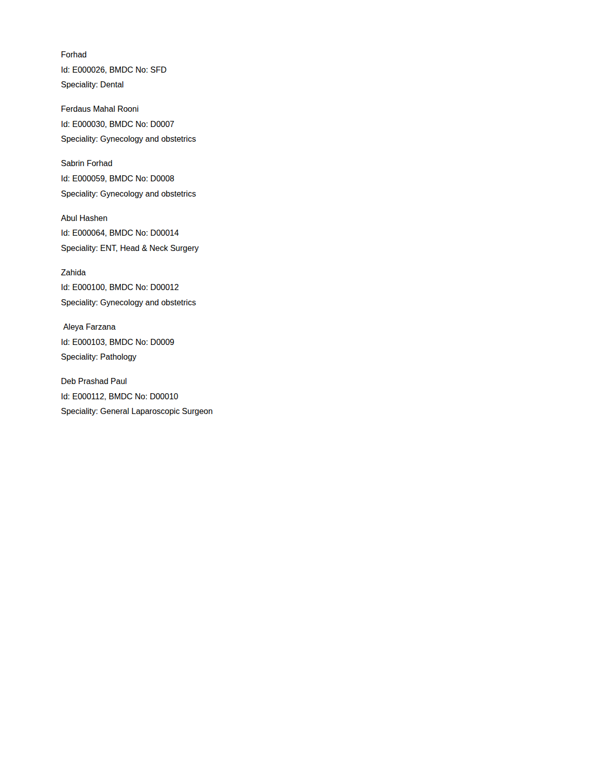Forhad
Id: E000026, BMDC No: SFD
Speciality: Dental
Ferdaus Mahal Rooni
Id: E000030, BMDC No: D0007
Speciality: Gynecology and obstetrics
Sabrin Forhad
Id: E000059, BMDC No: D0008
Speciality: Gynecology and obstetrics
Abul Hashen
Id: E000064, BMDC No: D00014
Speciality: ENT, Head & Neck Surgery
Zahida
Id: E000100, BMDC No: D00012
Speciality: Gynecology and obstetrics
Aleya Farzana
Id: E000103, BMDC No: D0009
Speciality: Pathology
Deb Prashad Paul
Id: E000112, BMDC No: D00010
Speciality: General Laparoscopic Surgeon